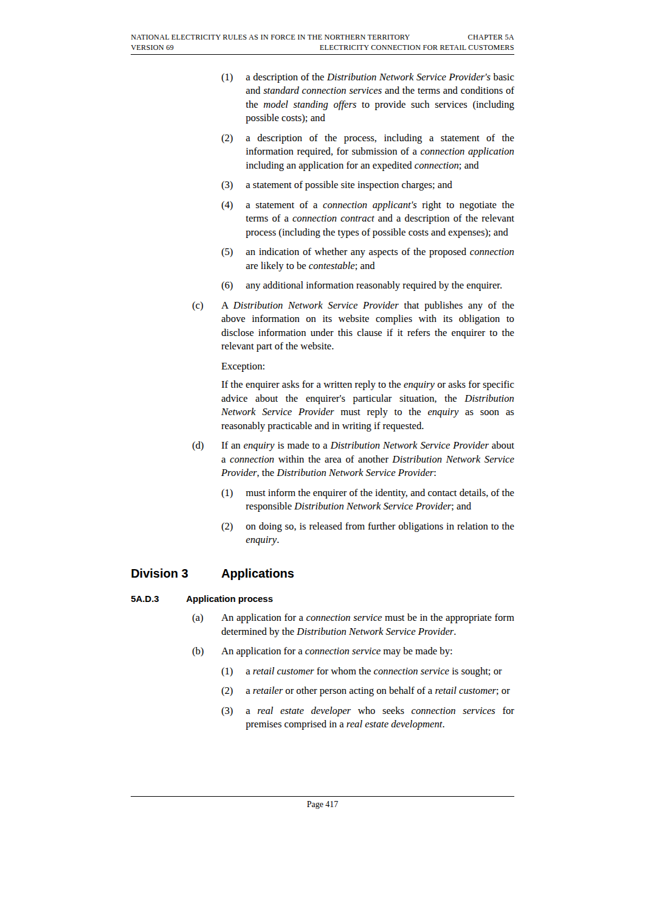National Electricity Rules as in force in the Northern Territory Chapter 5A
Version 69 Electricity connection for retail customers
(1)
a description of the Distribution Network Service Provider's basic and standard connection services and the terms and conditions of the model standing offers to provide such services (including possible costs); and
(2)
a description of the process, including a statement of the information required, for submission of a connection application including an application for an expedited connection; and
(3)
a statement of possible site inspection charges; and
(4)
a statement of a connection applicant's right to negotiate the terms of a connection contract and a description of the relevant process (including the types of possible costs and expenses); and
(5)
an indication of whether any aspects of the proposed connection are likely to be contestable; and
(6)
any additional information reasonably required by the enquirer.
(c)
A Distribution Network Service Provider that publishes any of the above information on its website complies with its obligation to disclose information under this clause if it refers the enquirer to the relevant part of the website.
Exception:
If the enquirer asks for a written reply to the enquiry or asks for specific advice about the enquirer's particular situation, the Distribution Network Service Provider must reply to the enquiry as soon as reasonably practicable and in writing if requested.
(d)
If an enquiry is made to a Distribution Network Service Provider about a connection within the area of another Distribution Network Service Provider, the Distribution Network Service Provider:
(1)
must inform the enquirer of the identity, and contact details, of the responsible Distribution Network Service Provider; and
(2)
on doing so, is released from further obligations in relation to the enquiry.
Division 3
Applications
5A.D.3
Application process
(a)
An application for a connection service must be in the appropriate form determined by the Distribution Network Service Provider.
(b)
An application for a connection service may be made by:
(1)
a retail customer for whom the connection service is sought; or
(2)
a retailer or other person acting on behalf of a retail customer; or
(3)
a real estate developer who seeks connection services for premises comprised in a real estate development.
Page 417